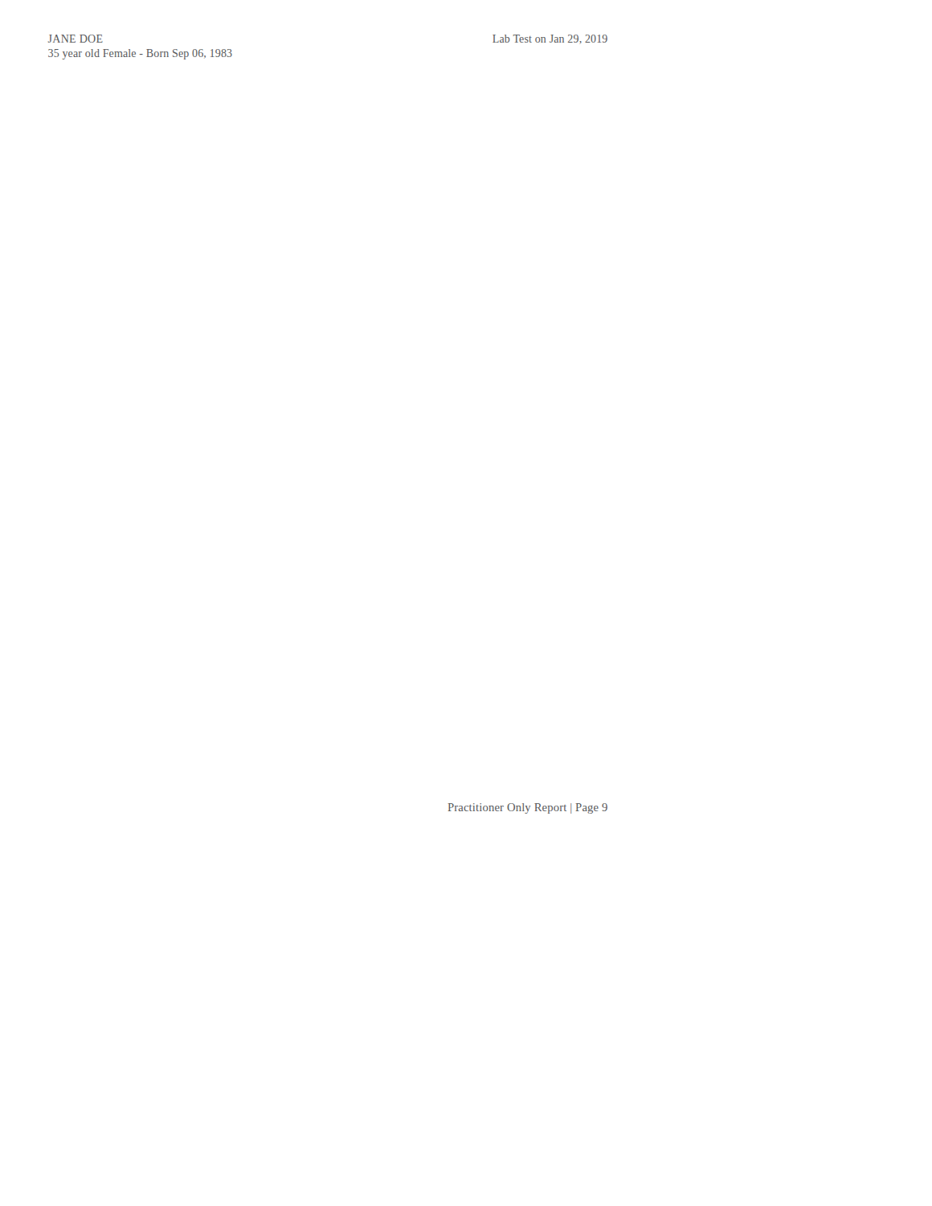Jane Doe
35 year old Female - Born Sep 06, 1983
Lab Test on Jan 29, 2019
Practitioner Only Report | Page 9